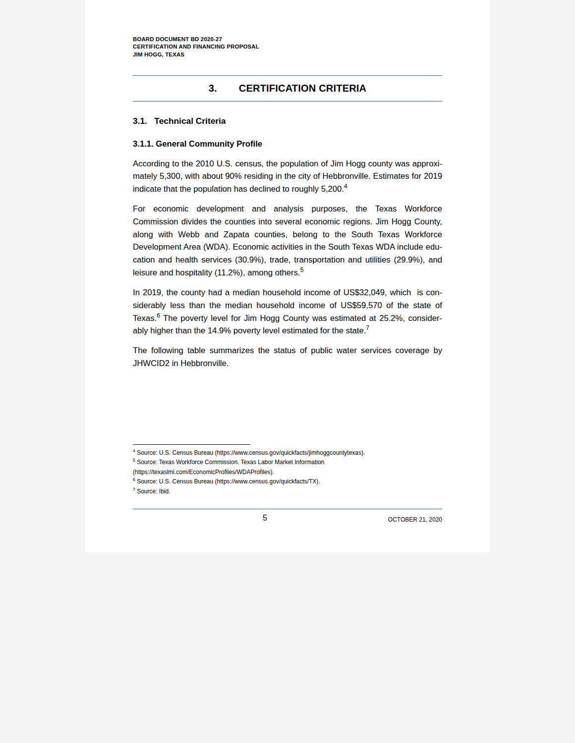Board Document BD 2020-27
Certification and Financing Proposal
Jim Hogg, Texas
3. CERTIFICATION CRITERIA
3.1. Technical Criteria
3.1.1. General Community Profile
According to the 2010 U.S. census, the population of Jim Hogg county was approximately 5,300, with about 90% residing in the city of Hebbronville. Estimates for 2019 indicate that the population has declined to roughly 5,200.4
For economic development and analysis purposes, the Texas Workforce Commission divides the counties into several economic regions. Jim Hogg County, along with Webb and Zapata counties, belong to the South Texas Workforce Development Area (WDA). Economic activities in the South Texas WDA include education and health services (30.9%), trade, transportation and utilities (29.9%), and leisure and hospitality (11.2%), among others.5
In 2019, the county had a median household income of US$32,049, which is considerably less than the median household income of US$59,570 of the state of Texas.6 The poverty level for Jim Hogg County was estimated at 25.2%, considerably higher than the 14.9% poverty level estimated for the state.7
The following table summarizes the status of public water services coverage by JHWCID2 in Hebbronville.
4 Source: U.S. Census Bureau (https://www.census.gov/quickfacts/jimhoggcountytexas).
5 Source: Texas Workforce Commission. Texas Labor Market Information
(https://texaslmi.com/EconomicProfiles/WDAProfiles).
6 Source: U.S. Census Bureau (https://www.census.gov/quickfacts/TX).
7 Source: Ibid.
5 OCTOBER 21, 2020